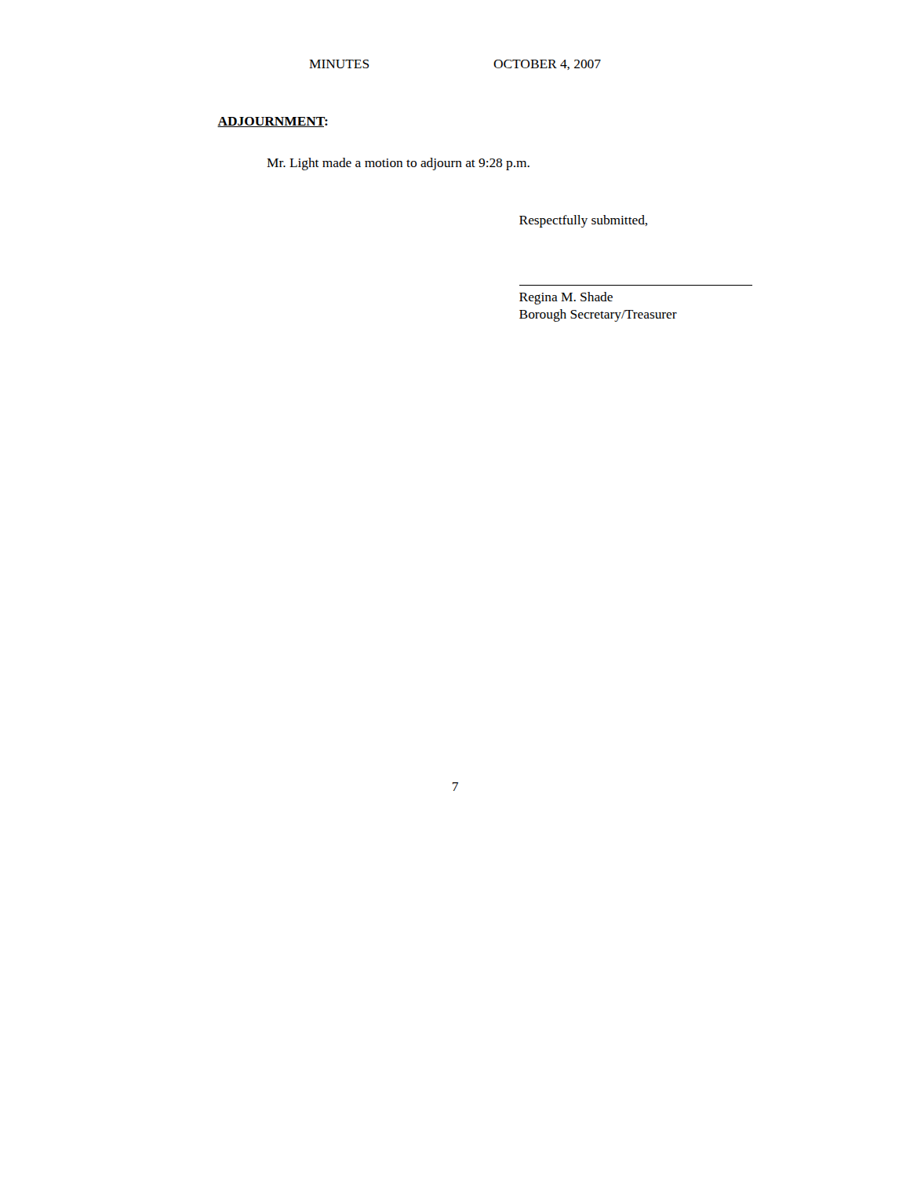MINUTES OCTOBER 4, 2007
ADJOURNMENT:
Mr. Light made a motion to adjourn at 9:28 p.m.
Respectfully submitted,
Regina M. Shade
Borough Secretary/Treasurer
7